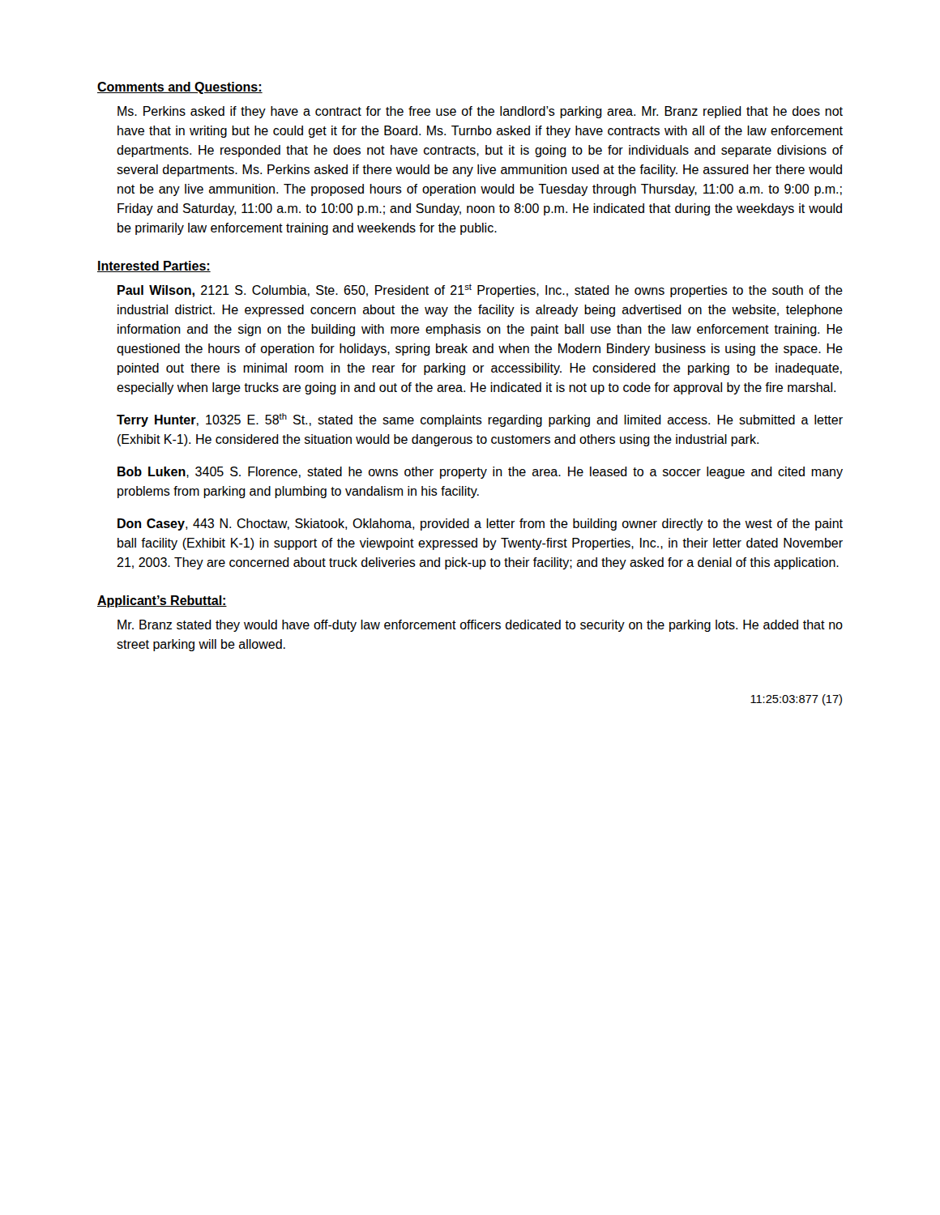Comments and Questions:
Ms. Perkins asked if they have a contract for the free use of the landlord’s parking area. Mr. Branz replied that he does not have that in writing but he could get it for the Board. Ms. Turnbo asked if they have contracts with all of the law enforcement departments. He responded that he does not have contracts, but it is going to be for individuals and separate divisions of several departments. Ms. Perkins asked if there would be any live ammunition used at the facility. He assured her there would not be any live ammunition. The proposed hours of operation would be Tuesday through Thursday, 11:00 a.m. to 9:00 p.m.; Friday and Saturday, 11:00 a.m. to 10:00 p.m.; and Sunday, noon to 8:00 p.m. He indicated that during the weekdays it would be primarily law enforcement training and weekends for the public.
Interested Parties:
Paul Wilson, 2121 S. Columbia, Ste. 650, President of 21st Properties, Inc., stated he owns properties to the south of the industrial district. He expressed concern about the way the facility is already being advertised on the website, telephone information and the sign on the building with more emphasis on the paint ball use than the law enforcement training. He questioned the hours of operation for holidays, spring break and when the Modern Bindery business is using the space. He pointed out there is minimal room in the rear for parking or accessibility. He considered the parking to be inadequate, especially when large trucks are going in and out of the area. He indicated it is not up to code for approval by the fire marshal.
Terry Hunter, 10325 E. 58th St., stated the same complaints regarding parking and limited access. He submitted a letter (Exhibit K-1). He considered the situation would be dangerous to customers and others using the industrial park.
Bob Luken, 3405 S. Florence, stated he owns other property in the area. He leased to a soccer league and cited many problems from parking and plumbing to vandalism in his facility.
Don Casey, 443 N. Choctaw, Skiatook, Oklahoma, provided a letter from the building owner directly to the west of the paint ball facility (Exhibit K-1) in support of the viewpoint expressed by Twenty-first Properties, Inc., in their letter dated November 21, 2003. They are concerned about truck deliveries and pick-up to their facility; and they asked for a denial of this application.
Applicant’s Rebuttal:
Mr. Branz stated they would have off-duty law enforcement officers dedicated to security on the parking lots. He added that no street parking will be allowed.
11:25:03:877 (17)